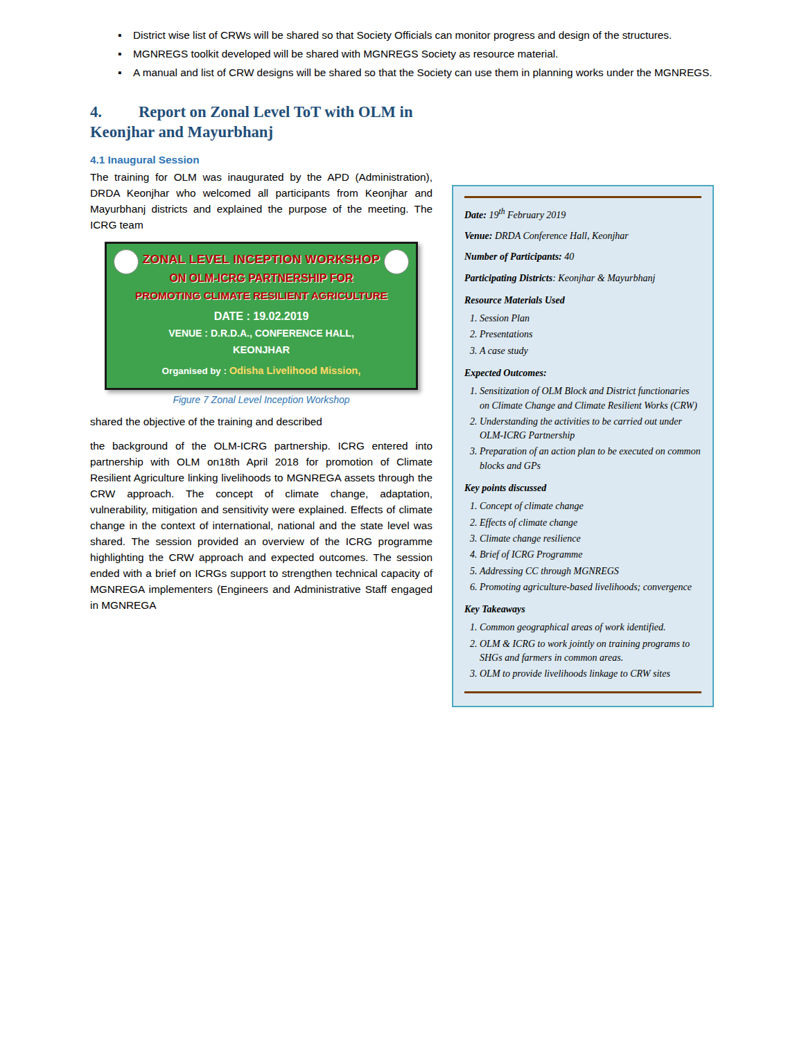District wise list of CRWs will be shared so that Society Officials can monitor progress and design of the structures.
MGNREGS toolkit developed will be shared with MGNREGS Society as resource material.
A manual and list of CRW designs will be shared so that the Society can use them in planning works under the MGNREGS.
4. Report on Zonal Level ToT with OLM in Keonjhar and Mayurbhanj
4.1 Inaugural Session
The training for OLM was inaugurated by the APD (Administration), DRDA Keonjhar who welcomed all participants from Keonjhar and Mayurbhanj districts and explained the purpose of the meeting. The ICRG team
ZONAL LEVEL INCEPTION WORKSHOP
ON OLM-ICRG PARTNERSHIP FOR
PROMOTING CLIMATE RESILIENT AGRICULTURE
DATE : 19.02.2019
VENUE : D.R.D.A., CONFERENCE HALL,
KEONJHAR
Organised by : Odisha Livelihood Mission,
Figure 7 Zonal Level Inception Workshop
shared the objective of the training and described
the background of the OLM-ICRG partnership. ICRG entered into partnership with OLM on18th April 2018 for promotion of Climate Resilient Agriculture linking livelihoods to MGNREGA assets through the CRW approach. The concept of climate change, adaptation, vulnerability, mitigation and sensitivity were explained. Effects of climate change in the context of international, national and the state level was shared. The session provided an overview of the ICRG programme highlighting the CRW approach and expected outcomes. The session ended with a brief on ICRGs support to strengthen technical capacity of MGNREGA implementers (Engineers and Administrative Staff engaged in MGNREGA
Date: 19th February 2019
Venue: DRDA Conference Hall, Keonjhar
Number of Participants: 40
Participating Districts: Keonjhar & Mayurbhanj
Resource Materials Used
Session Plan
Presentations
A case study
Expected Outcomes:
Sensitization of OLM Block and District functionaries on Climate Change and Climate Resilient Works (CRW)
Understanding the activities to be carried out under OLM-ICRG Partnership
Preparation of an action plan to be executed on common blocks and GPs
Key points discussed
Concept of climate change
Effects of climate change
Climate change resilience
Brief of ICRG Programme
Addressing CC through MGNREGS
Promoting agriculture-based livelihoods; convergence
Key Takeaways
Common geographical areas of work identified.
OLM & ICRG to work jointly on training programs to SHGs and farmers in common areas.
OLM to provide livelihoods linkage to CRW sites